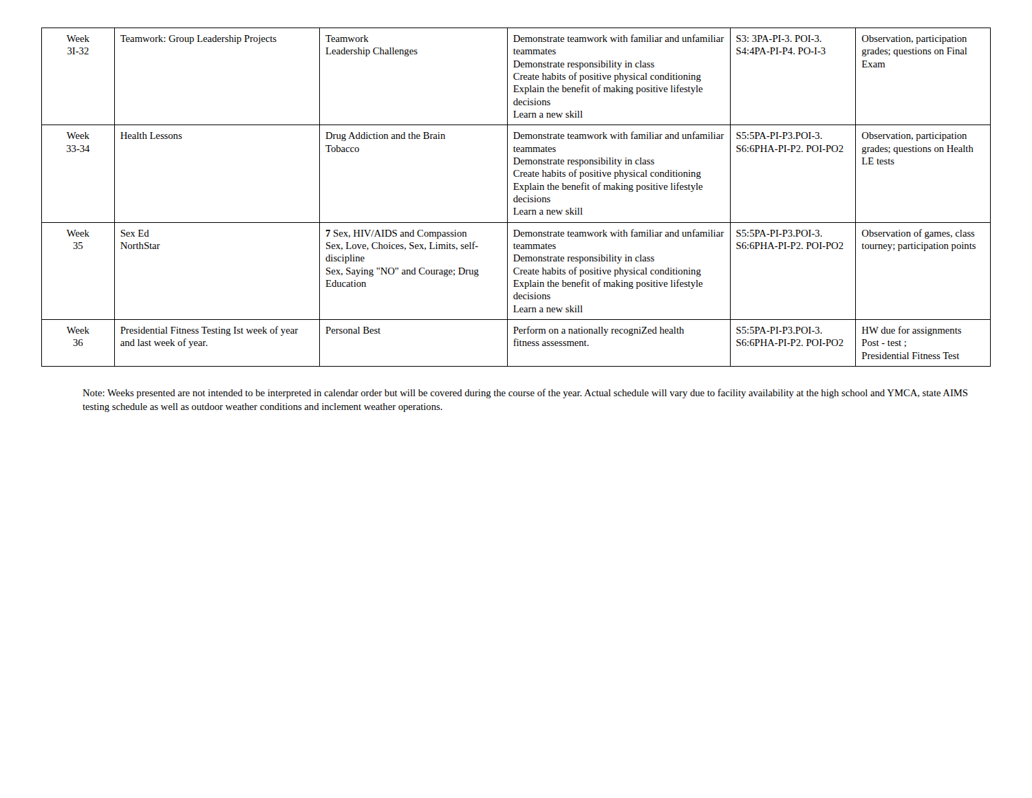| Week 3I-32 | Teamwork: Group Leadership Projects | Teamwork Leadership Challenges | Demonstrate teamwork with familiar and unfamiliar teammates Demonstrate responsibility in class Create habits of positive physical conditioning Explain the benefit of making positive lifestyle decisions Learn a new skill | S3: 3PA-PI-3. POI-3. S4:4PA-PI-P4. PO-I-3 | Observation, participation grades; questions on Final Exam |
| Week 33-34 | Health Lessons | Drug Addiction and the Brain Tobacco | Demonstrate teamwork with familiar and unfamiliar teammates Demonstrate responsibility in class Create habits of positive physical conditioning Explain the benefit of making positive lifestyle decisions Learn a new skill | S5:5PA-PI-P3.POI-3. S6:6PHA-PI-P2. POI-PO2 | Observation, participation grades; questions on Health LE tests |
| Week 35 | Sex Ed NorthStar | 7 Sex, HIV/AIDS and Compassion Sex, Love, Choices, Sex, Limits, self-discipline Sex, Saying "NO" and Courage; Drug Education | Demonstrate teamwork with familiar and unfamiliar teammates Demonstrate responsibility in class Create habits of positive physical conditioning Explain the benefit of making positive lifestyle decisions Learn a new skill | S5:5PA-PI-P3.POI-3. S6:6PHA-PI-P2. POI-PO2 | Observation of games, class tourney; participation points |
| Week 36 | Presidential Fitness Testing Ist week of year and last week of year. | Personal Best | Perform on a nationally recogniZed health fitness assessment. | S5:5PA-PI-P3.POI-3. S6:6PHA-PI-P2. POI-PO2 | HW due for assignments Post - test ; Presidential Fitness Test |
Note: Weeks presented are not intended to be interpreted in calendar order but will be covered during the course of the year. Actual schedule will vary due to facility availability at the high school and YMCA, state AIMS testing schedule as well as outdoor weather conditions and inclement weather operations.